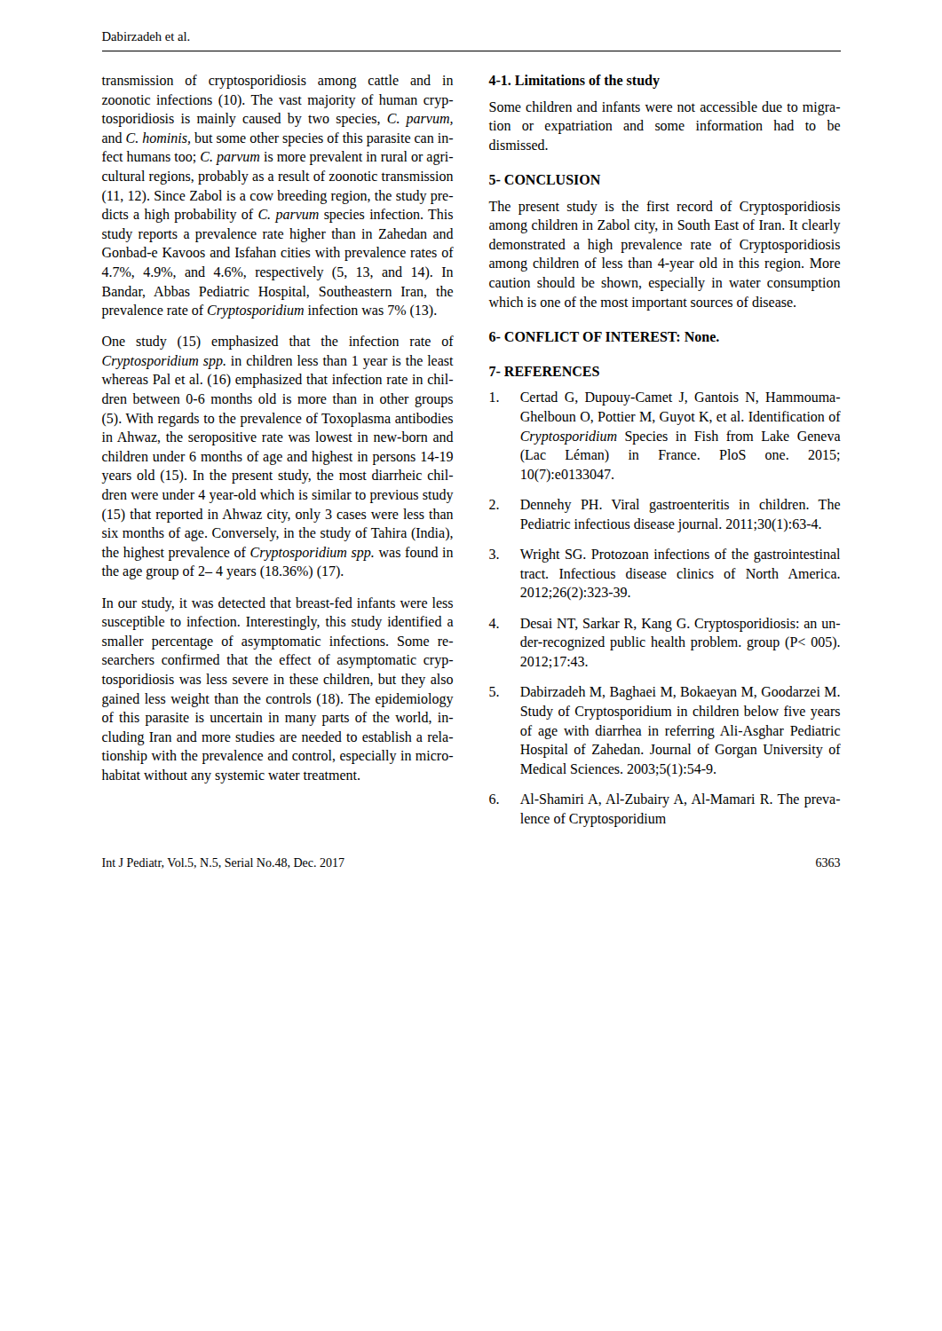Dabirzadeh et al.
transmission of cryptosporidiosis among cattle and in zoonotic infections (10). The vast majority of human cryptosporidiosis is mainly caused by two species, C. parvum, and C. hominis, but some other species of this parasite can infect humans too; C. parvum is more prevalent in rural or agricultural regions, probably as a result of zoonotic transmission (11, 12). Since Zabol is a cow breeding region, the study predicts a high probability of C. parvum species infection. This study reports a prevalence rate higher than in Zahedan and Gonbad-e Kavoos and Isfahan cities with prevalence rates of 4.7%, 4.9%, and 4.6%, respectively (5, 13, and 14). In Bandar, Abbas Pediatric Hospital, Southeastern Iran, the prevalence rate of Cryptosporidium infection was 7% (13).
One study (15) emphasized that the infection rate of Cryptosporidium spp. in children less than 1 year is the least whereas Pal et al. (16) emphasized that infection rate in children between 0-6 months old is more than in other groups (5). With regards to the prevalence of Toxoplasma antibodies in Ahwaz, the seropositive rate was lowest in new-born and children under 6 months of age and highest in persons 14-19 years old (15). In the present study, the most diarrheic children were under 4 year-old which is similar to previous study (15) that reported in Ahwaz city, only 3 cases were less than six months of age. Conversely, in the study of Tahira (India), the highest prevalence of Cryptosporidium spp. was found in the age group of 2– 4 years (18.36%) (17).
In our study, it was detected that breast-fed infants were less susceptible to infection. Interestingly, this study identified a smaller percentage of asymptomatic infections. Some researchers confirmed that the effect of asymptomatic cryptosporidiosis was less severe in these children, but they also gained less weight than the controls (18). The epidemiology of this parasite is uncertain in many parts of the world, including Iran and more studies are needed to establish a relationship with the prevalence and control, especially in microhabitat without any systemic water treatment.
4-1. Limitations of the study
Some children and infants were not accessible due to migration or expatriation and some information had to be dismissed.
5- CONCLUSION
The present study is the first record of Cryptosporidiosis among children in Zabol city, in South East of Iran. It clearly demonstrated a high prevalence rate of Cryptosporidiosis among children of less than 4-year old in this region. More caution should be shown, especially in water consumption which is one of the most important sources of disease.
6- CONFLICT OF INTEREST: None.
7- REFERENCES
Certad G, Dupouy-Camet J, Gantois N, Hammouma-Ghelboun O, Pottier M, Guyot K, et al. Identification of Cryptosporidium Species in Fish from Lake Geneva (Lac Léman) in France. PloS one. 2015; 10(7):e0133047.
Dennehy PH. Viral gastroenteritis in children. The Pediatric infectious disease journal. 2011;30(1):63-4.
Wright SG. Protozoan infections of the gastrointestinal tract. Infectious disease clinics of North America. 2012;26(2):323-39.
Desai NT, Sarkar R, Kang G. Cryptosporidiosis: an under-recognized public health problem. group (P< 005). 2012;17:43.
Dabirzadeh M, Baghaei M, Bokaeyan M, Goodarzei M. Study of Cryptosporidium in children below five years of age with diarrhea in referring Ali-Asghar Pediatric Hospital of Zahedan. Journal of Gorgan University of Medical Sciences. 2003;5(1):54-9.
Al-Shamiri A, Al-Zubairy A, Al-Mamari R. The prevalence of Cryptosporidium
Int J Pediatr, Vol.5, N.5, Serial No.48, Dec. 2017 6363